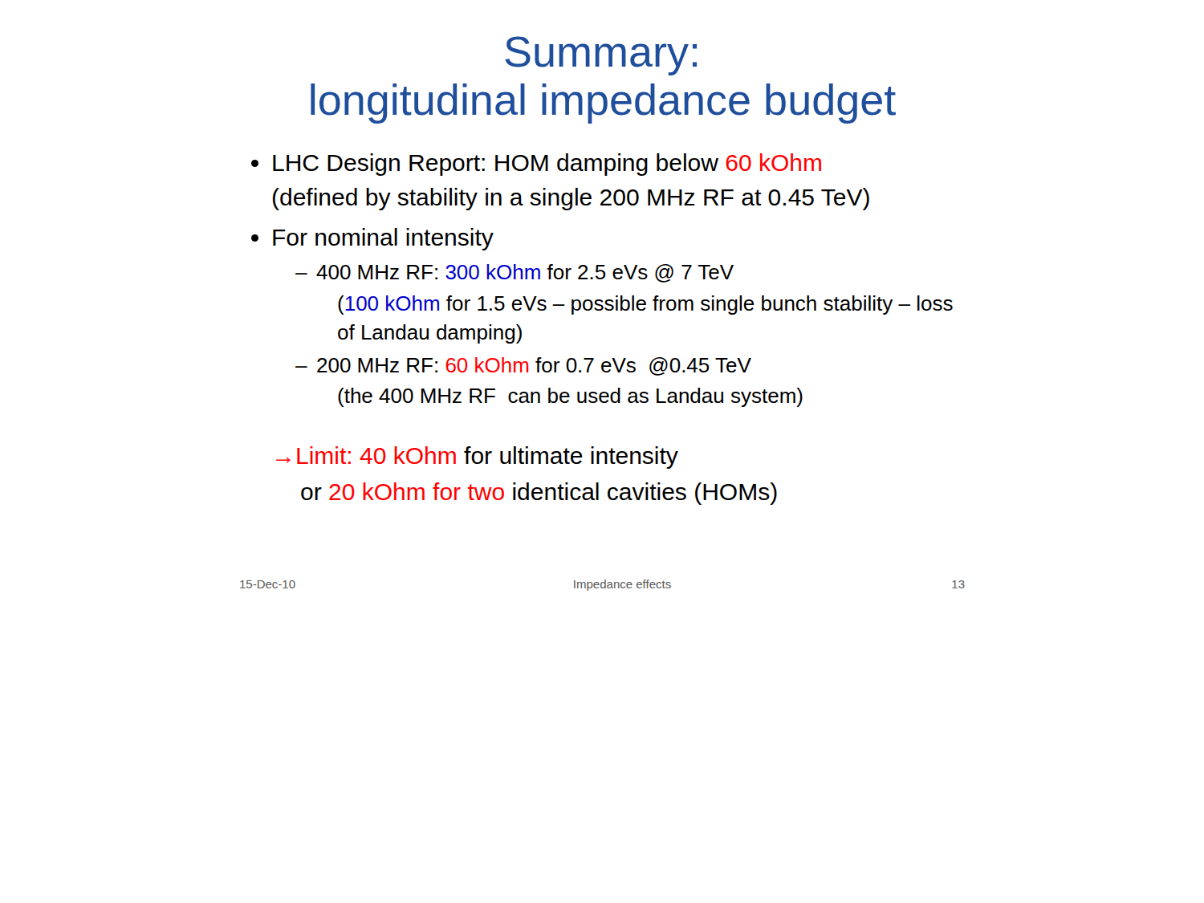Summary:longitudinal impedance budget
LHC Design Report: HOM damping below 60 kOhm (defined by stability in a single 200 MHz RF at 0.45 TeV)
For nominal intensity
400 MHz RF: 300 kOhm for 2.5 eVs @ 7 TeV (100 kOhm for 1.5 eVs – possible from single bunch stability – loss of Landau damping)
200 MHz RF: 60 kOhm for 0.7 eVs @0.45 TeV (the 400 MHz RF can be used as Landau system)
→Limit: 40 kOhm for ultimate intensity or 20 kOhm for two identical cavities (HOMs)
15-Dec-10
Impedance effects
13